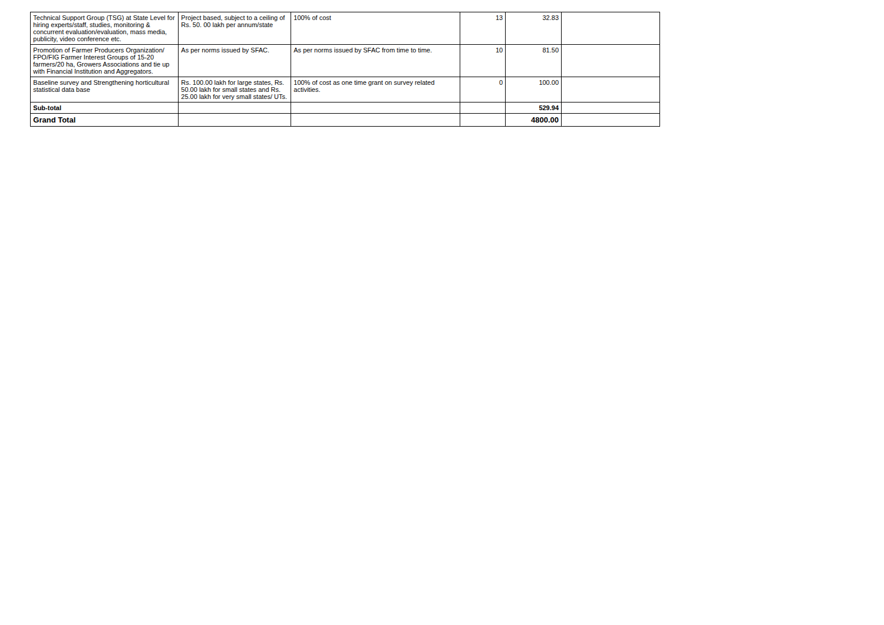| | Technical Support Group (TSG) at State Level for hiring experts/staff, studies, monitoring & concurrent evaluation/evaluation, mass media, publicity, video conference etc. | Project based, subject to a ceiling of Rs. 50. 00 lakh per annum/state | 100% of cost | 13 | 32.83 | |
| | Promotion of Farmer Producers Organization/ FPO/FIG Farmer Interest Groups of 15-20 farmers/20 ha, Growers Associations and tie up with Financial Institution and Aggregators. | As per norms issued by SFAC. | As per norms issued by SFAC from time to time. | 10 | 81.50 | |
| | Baseline survey and Strengthening horticultural statistical data base | Rs. 100.00 lakh for large states, Rs. 50.00 lakh for small states and Rs. 25.00 lakh for very small states/ UTs. | 100% of cost as one time grant on survey related activities. | 0 | 100.00 | |
| | Sub-total | | | | 529.94 | |
| | Grand Total | | | | 4800.00 | |